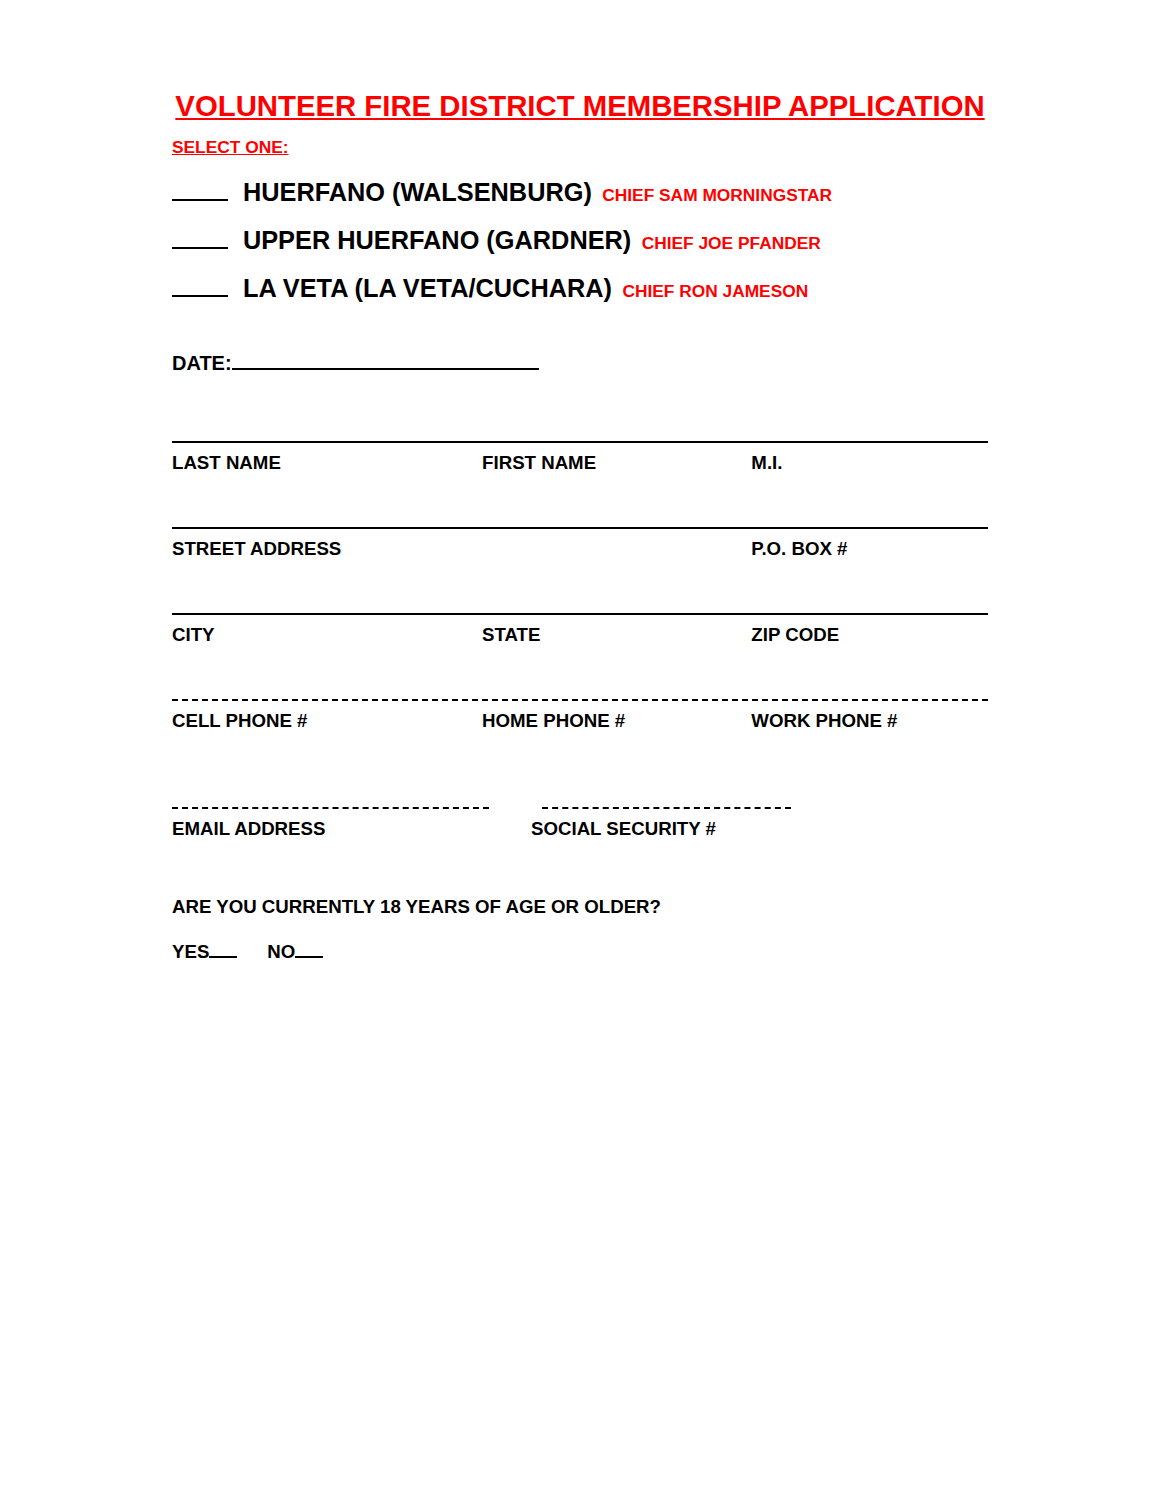VOLUNTEER FIRE DISTRICT MEMBERSHIP APPLICATION
SELECT ONE:
HUERFANO (WALSENBURG) CHIEF SAM MORNINGSTAR
UPPER HUERFANO (GARDNER) CHIEF JOE PFANDER
LA VETA (LA VETA/CUCHARA) CHIEF RON JAMESON
DATE:
LAST NAME FIRST NAME M.I.
STREET ADDRESS P.O. BOX #
CITY STATE ZIP CODE
CELL PHONE # HOME PHONE # WORK PHONE #
EMAIL ADDRESS SOCIAL SECURITY #
ARE YOU CURRENTLY 18 YEARS OF AGE OR OLDER?
YES NO